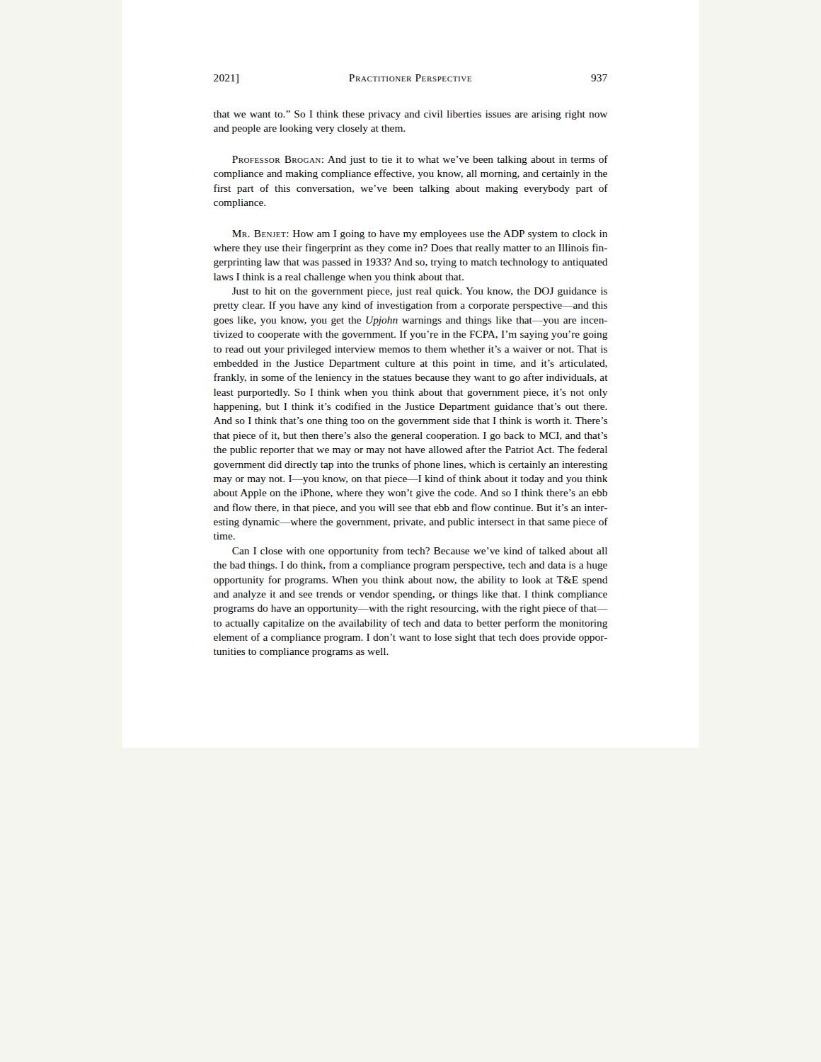2021] Practitioner Perspective 937
that we want to.” So I think these privacy and civil liberties issues are arising right now and people are looking very closely at them.
Professor Brogan: And just to tie it to what we’ve been talking about in terms of compliance and making compliance effective, you know, all morning, and certainly in the first part of this conversation, we’ve been talking about making everybody part of compliance.
Mr. Benjet: How am I going to have my employees use the ADP system to clock in where they use their fingerprint as they come in? Does that really matter to an Illinois fingerprinting law that was passed in 1933? And so, trying to match technology to antiquated laws I think is a real challenge when you think about that.
Just to hit on the government piece, just real quick. You know, the DOJ guidance is pretty clear. If you have any kind of investigation from a corporate perspective—and this goes like, you know, you get the Upjohn warnings and things like that—you are incentivized to cooperate with the government. If you’re in the FCPA, I’m saying you’re going to read out your privileged interview memos to them whether it’s a waiver or not. That is embedded in the Justice Department culture at this point in time, and it’s articulated, frankly, in some of the leniency in the statues because they want to go after individuals, at least purportedly. So I think when you think about that government piece, it’s not only happening, but I think it’s codified in the Justice Department guidance that’s out there. And so I think that’s one thing too on the government side that I think is worth it. There’s that piece of it, but then there’s also the general cooperation. I go back to MCI, and that’s the public reporter that we may or may not have allowed after the Patriot Act. The federal government did directly tap into the trunks of phone lines, which is certainly an interesting may or may not. I—you know, on that piece—I kind of think about it today and you think about Apple on the iPhone, where they won’t give the code. And so I think there’s an ebb and flow there, in that piece, and you will see that ebb and flow continue. But it’s an interesting dynamic—where the government, private, and public intersect in that same piece of time.
Can I close with one opportunity from tech? Because we’ve kind of talked about all the bad things. I do think, from a compliance program perspective, tech and data is a huge opportunity for programs. When you think about now, the ability to look at T&E spend and analyze it and see trends or vendor spending, or things like that. I think compliance programs do have an opportunity—with the right resourcing, with the right piece of that—to actually capitalize on the availability of tech and data to better perform the monitoring element of a compliance program. I don’t want to lose sight that tech does provide opportunities to compliance programs as well.